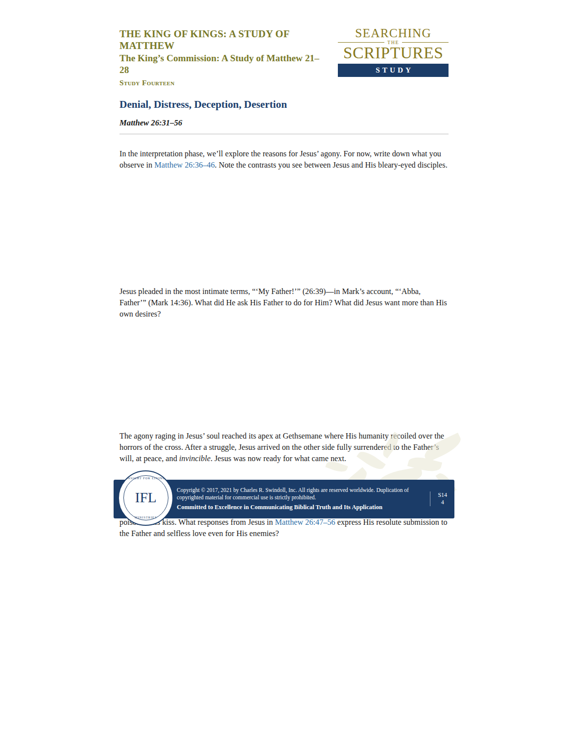THE KING OF KINGS: A STUDY OF MATTHEW
The King’s Commission: A Study of Matthew 21–28
Study Fourteen
SEARCHING
The
SCRIPTURES
STUDY
Denial, Distress, Deception, Desertion
Matthew 26:31–56
In the interpretation phase, we’ll explore the reasons for Jesus’ agony. For now, write down what you observe in Matthew 26:36–46. Note the contrasts you see between Jesus and His bleary-eyed disciples.
Jesus pleaded in the most intimate terms, “‘My Father!’” (26:39)—in Mark’s account, “‘Abba, Father’” (Mark 14:36). What did He ask His Father to do for Him? What did Jesus want more than His own desires?
The agony raging in Jesus’ soul reached its apex at Gethsemane where His humanity recoiled over the horrors of the cross. After a struggle, Jesus arrived on the other side fully surrendered to the Father’s will, at peace, and invincible. Jesus was now ready for what came next.
Responding to the Betrayal and Arrest—Matthew 26:47–56
Without warning, a mob of torch-bearing soldiers burst into the garden with Judas at their head and poison in his kiss. What responses from Jesus in Matthew 26:47–56 express His resolute submission to the Father and selfless love even for His enemies?
Copyright © 2017, 2021 by Charles R. Swindoll, Inc. All rights are reserved worldwide. Duplication of copyrighted material for commercial use is strictly prohibited. Committed to Excellence in Communicating Biblical Truth and Its Application
S14
4
Insight for Living
IFL
Ministries